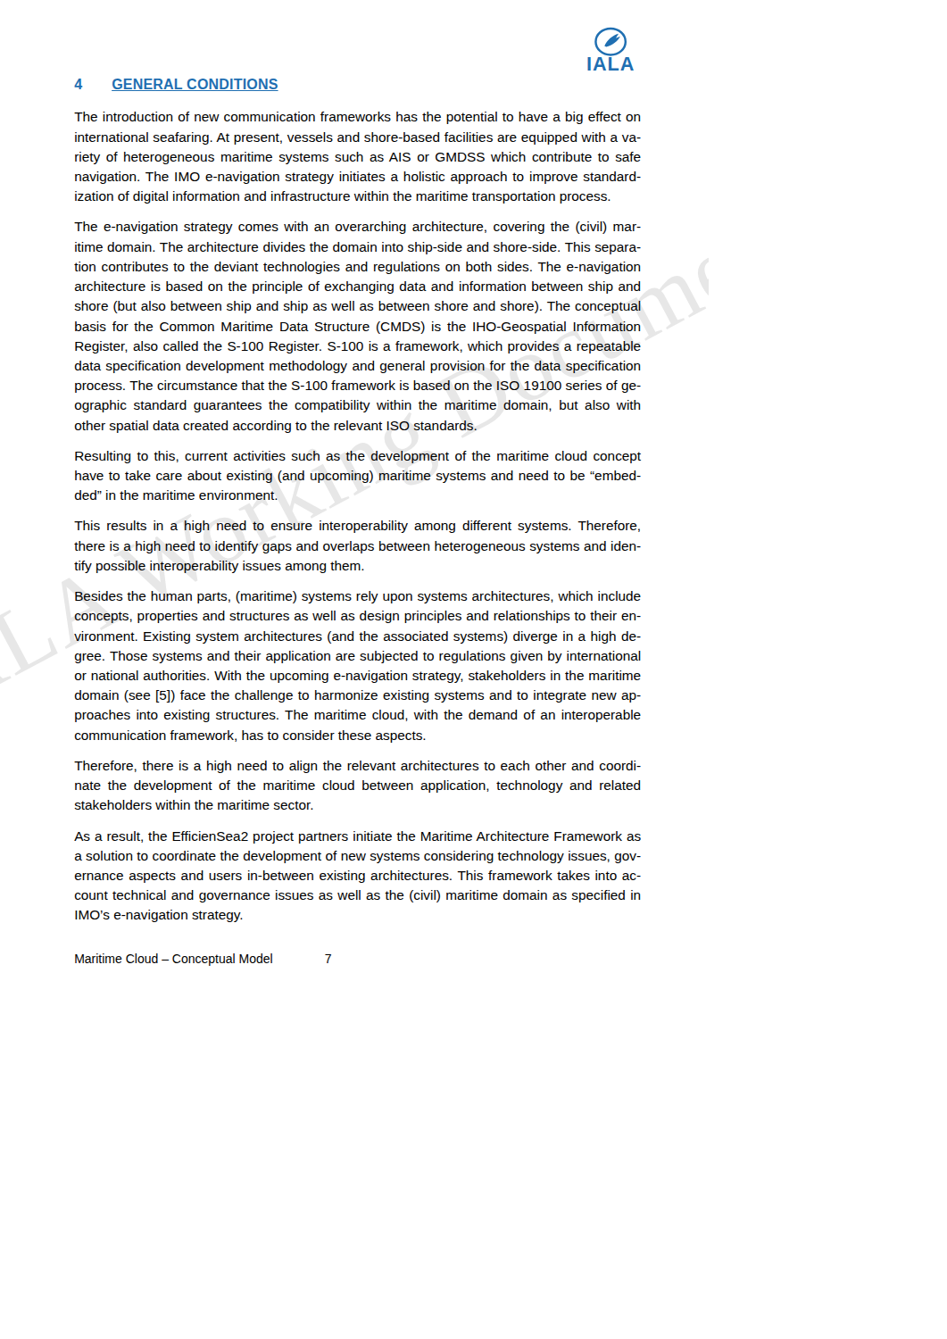IALA
IALA Working Document
4 GENERAL CONDITIONS
The introduction of new communication frameworks has the potential to have a big effect on international seafaring. At present, vessels and shore-based facilities are equipped with a variety of heterogeneous maritime systems such as AIS or GMDSS which contribute to safe navigation. The IMO e-navigation strategy initiates a holistic approach to improve standardization of digital information and infrastructure within the maritime transportation process.
The e-navigation strategy comes with an overarching architecture, covering the (civil) maritime domain. The architecture divides the domain into ship-side and shore-side. This separation contributes to the deviant technologies and regulations on both sides. The e-navigation architecture is based on the principle of exchanging data and information between ship and shore (but also between ship and ship as well as between shore and shore). The conceptual basis for the Common Maritime Data Structure (CMDS) is the IHO-Geospatial Information Register, also called the S-100 Register. S-100 is a framework, which provides a repeatable data specification development methodology and general provision for the data specification process. The circumstance that the S-100 framework is based on the ISO 19100 series of geographic standard guarantees the compatibility within the maritime domain, but also with other spatial data created according to the relevant ISO standards.
Resulting to this, current activities such as the development of the maritime cloud concept have to take care about existing (and upcoming) maritime systems and need to be “embedded” in the maritime environment.
This results in a high need to ensure interoperability among different systems. Therefore, there is a high need to identify gaps and overlaps between heterogeneous systems and identify possible interoperability issues among them.
Besides the human parts, (maritime) systems rely upon systems architectures, which include concepts, properties and structures as well as design principles and relationships to their environment. Existing system architectures (and the associated systems) diverge in a high degree. Those systems and their application are subjected to regulations given by international or national authorities. With the upcoming e-navigation strategy, stakeholders in the maritime domain (see [5]) face the challenge to harmonize existing systems and to integrate new approaches into existing structures. The maritime cloud, with the demand of an interoperable communication framework, has to consider these aspects.
Therefore, there is a high need to align the relevant architectures to each other and coordinate the development of the maritime cloud between application, technology and related stakeholders within the maritime sector.
As a result, the EfficienSea2 project partners initiate the Maritime Architecture Framework as a solution to coordinate the development of new systems considering technology issues, governance aspects and users in-between existing architectures. This framework takes into account technical and governance issues as well as the (civil) maritime domain as specified in IMO’s e-navigation strategy.
Maritime Cloud – Conceptual Model 7